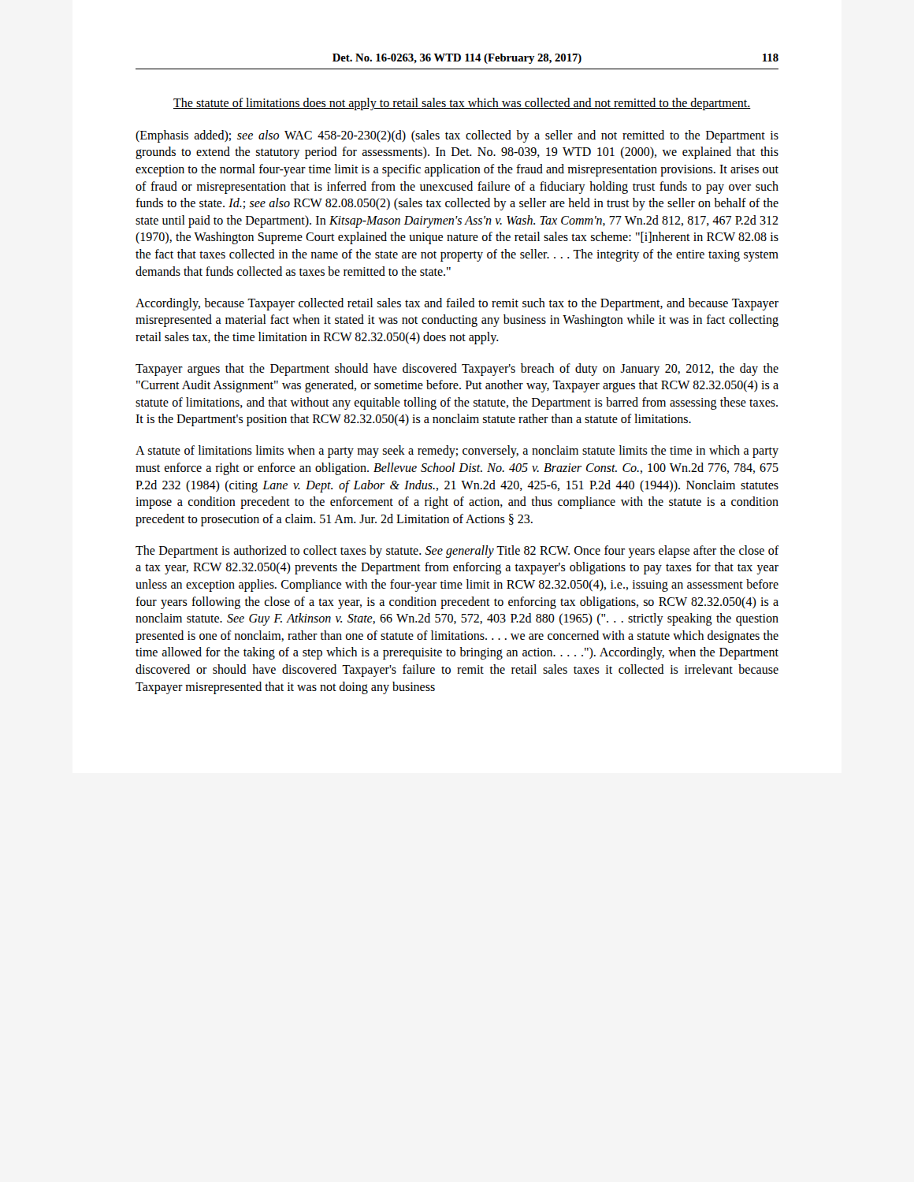Det. No. 16-0263, 36 WTD 114 (February 28, 2017) 118
The statute of limitations does not apply to retail sales tax which was collected and not remitted to the department.
(Emphasis added); see also WAC 458-20-230(2)(d) (sales tax collected by a seller and not remitted to the Department is grounds to extend the statutory period for assessments). In Det. No. 98-039, 19 WTD 101 (2000), we explained that this exception to the normal four-year time limit is a specific application of the fraud and misrepresentation provisions. It arises out of fraud or misrepresentation that is inferred from the unexcused failure of a fiduciary holding trust funds to pay over such funds to the state. Id.; see also RCW 82.08.050(2) (sales tax collected by a seller are held in trust by the seller on behalf of the state until paid to the Department). In Kitsap-Mason Dairymen's Ass'n v. Wash. Tax Comm'n, 77 Wn.2d 812, 817, 467 P.2d 312 (1970), the Washington Supreme Court explained the unique nature of the retail sales tax scheme: "[i]nherent in RCW 82.08 is the fact that taxes collected in the name of the state are not property of the seller. . . . The integrity of the entire taxing system demands that funds collected as taxes be remitted to the state."
Accordingly, because Taxpayer collected retail sales tax and failed to remit such tax to the Department, and because Taxpayer misrepresented a material fact when it stated it was not conducting any business in Washington while it was in fact collecting retail sales tax, the time limitation in RCW 82.32.050(4) does not apply.
Taxpayer argues that the Department should have discovered Taxpayer's breach of duty on January 20, 2012, the day the "Current Audit Assignment" was generated, or sometime before. Put another way, Taxpayer argues that RCW 82.32.050(4) is a statute of limitations, and that without any equitable tolling of the statute, the Department is barred from assessing these taxes. It is the Department's position that RCW 82.32.050(4) is a nonclaim statute rather than a statute of limitations.
A statute of limitations limits when a party may seek a remedy; conversely, a nonclaim statute limits the time in which a party must enforce a right or enforce an obligation. Bellevue School Dist. No. 405 v. Brazier Const. Co., 100 Wn.2d 776, 784, 675 P.2d 232 (1984) (citing Lane v. Dept. of Labor & Indus., 21 Wn.2d 420, 425-6, 151 P.2d 440 (1944)). Nonclaim statutes impose a condition precedent to the enforcement of a right of action, and thus compliance with the statute is a condition precedent to prosecution of a claim. 51 Am. Jur. 2d Limitation of Actions § 23.
The Department is authorized to collect taxes by statute. See generally Title 82 RCW. Once four years elapse after the close of a tax year, RCW 82.32.050(4) prevents the Department from enforcing a taxpayer's obligations to pay taxes for that tax year unless an exception applies. Compliance with the four-year time limit in RCW 82.32.050(4), i.e., issuing an assessment before four years following the close of a tax year, is a condition precedent to enforcing tax obligations, so RCW 82.32.050(4) is a nonclaim statute. See Guy F. Atkinson v. State, 66 Wn.2d 570, 572, 403 P.2d 880 (1965) (". . . strictly speaking the question presented is one of nonclaim, rather than one of statute of limitations. . . . we are concerned with a statute which designates the time allowed for the taking of a step which is a prerequisite to bringing an action. . . . ."). Accordingly, when the Department discovered or should have discovered Taxpayer's failure to remit the retail sales taxes it collected is irrelevant because Taxpayer misrepresented that it was not doing any business